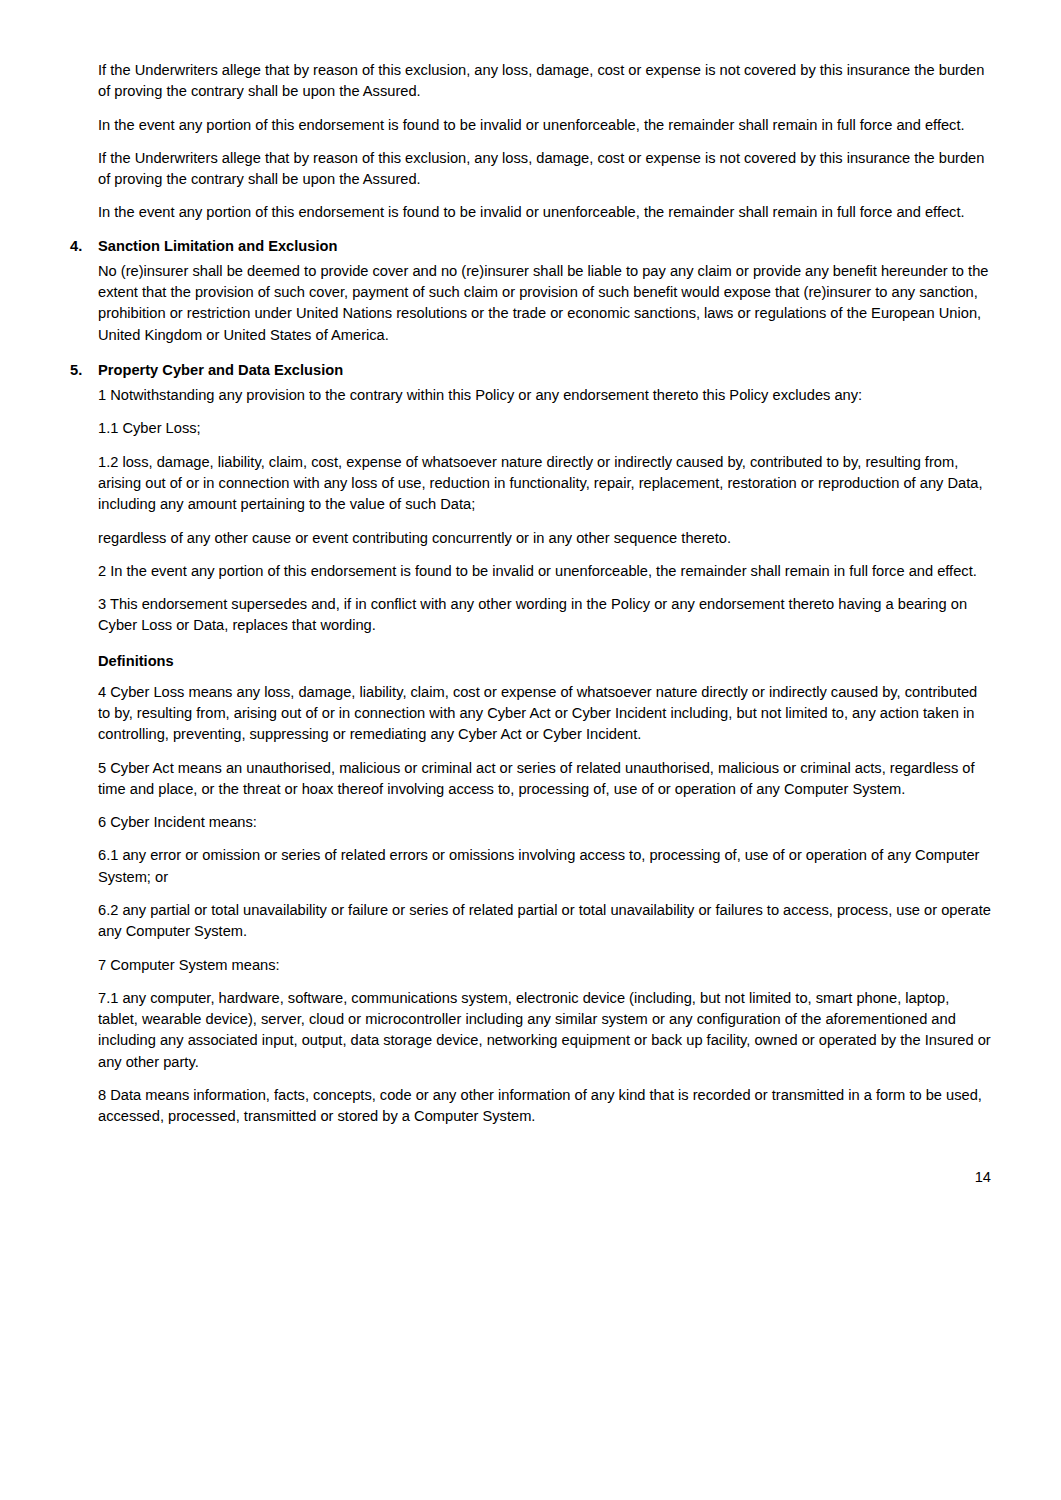If the Underwriters allege that by reason of this exclusion, any loss, damage, cost or expense is not covered by this insurance the burden of proving the contrary shall be upon the Assured.
In the event any portion of this endorsement is found to be invalid or unenforceable, the remainder shall remain in full force and effect.
If the Underwriters allege that by reason of this exclusion, any loss, damage, cost or expense is not covered by this insurance the burden of proving the contrary shall be upon the Assured.
In the event any portion of this endorsement is found to be invalid or unenforceable, the remainder shall remain in full force and effect.
Sanction Limitation and Exclusion
No (re)insurer shall be deemed to provide cover and no (re)insurer shall be liable to pay any claim or provide any benefit hereunder to the extent that the provision of such cover, payment of such claim or provision of such benefit would expose that (re)insurer to any sanction, prohibition or restriction under United Nations resolutions or the trade or economic sanctions, laws or regulations of the European Union, United Kingdom or United States of America.
Property Cyber and Data Exclusion
1 Notwithstanding any provision to the contrary within this Policy or any endorsement thereto this Policy excludes any:
1.1 Cyber Loss;
1.2 loss, damage, liability, claim, cost, expense of whatsoever nature directly or indirectly caused by, contributed to by, resulting from, arising out of or in connection with any loss of use, reduction in functionality, repair, replacement, restoration or reproduction of any Data, including any amount pertaining to the value of such Data;
regardless of any other cause or event contributing concurrently or in any other sequence thereto.
2 In the event any portion of this endorsement is found to be invalid or unenforceable, the remainder shall remain in full force and effect.
3 This endorsement supersedes and, if in conflict with any other wording in the Policy or any endorsement thereto having a bearing on Cyber Loss or Data, replaces that wording.
Definitions
4 Cyber Loss means any loss, damage, liability, claim, cost or expense of whatsoever nature directly or indirectly caused by, contributed to by, resulting from, arising out of or in connection with any Cyber Act or Cyber Incident including, but not limited to, any action taken in controlling, preventing, suppressing or remediating any Cyber Act or Cyber Incident.
5 Cyber Act means an unauthorised, malicious or criminal act or series of related unauthorised, malicious or criminal acts, regardless of time and place, or the threat or hoax thereof involving access to, processing of, use of or operation of any Computer System.
6 Cyber Incident means:
6.1 any error or omission or series of related errors or omissions involving access to, processing of, use of or operation of any Computer System; or
6.2 any partial or total unavailability or failure or series of related partial or total unavailability or failures to access, process, use or operate any Computer System.
7 Computer System means:
7.1 any computer, hardware, software, communications system, electronic device (including, but not limited to, smart phone, laptop, tablet, wearable device), server, cloud or microcontroller including any similar system or any configuration of the aforementioned and including any associated input, output, data storage device, networking equipment or back up facility, owned or operated by the Insured or any other party.
8 Data means information, facts, concepts, code or any other information of any kind that is recorded or transmitted in a form to be used, accessed, processed, transmitted or stored by a Computer System.
14